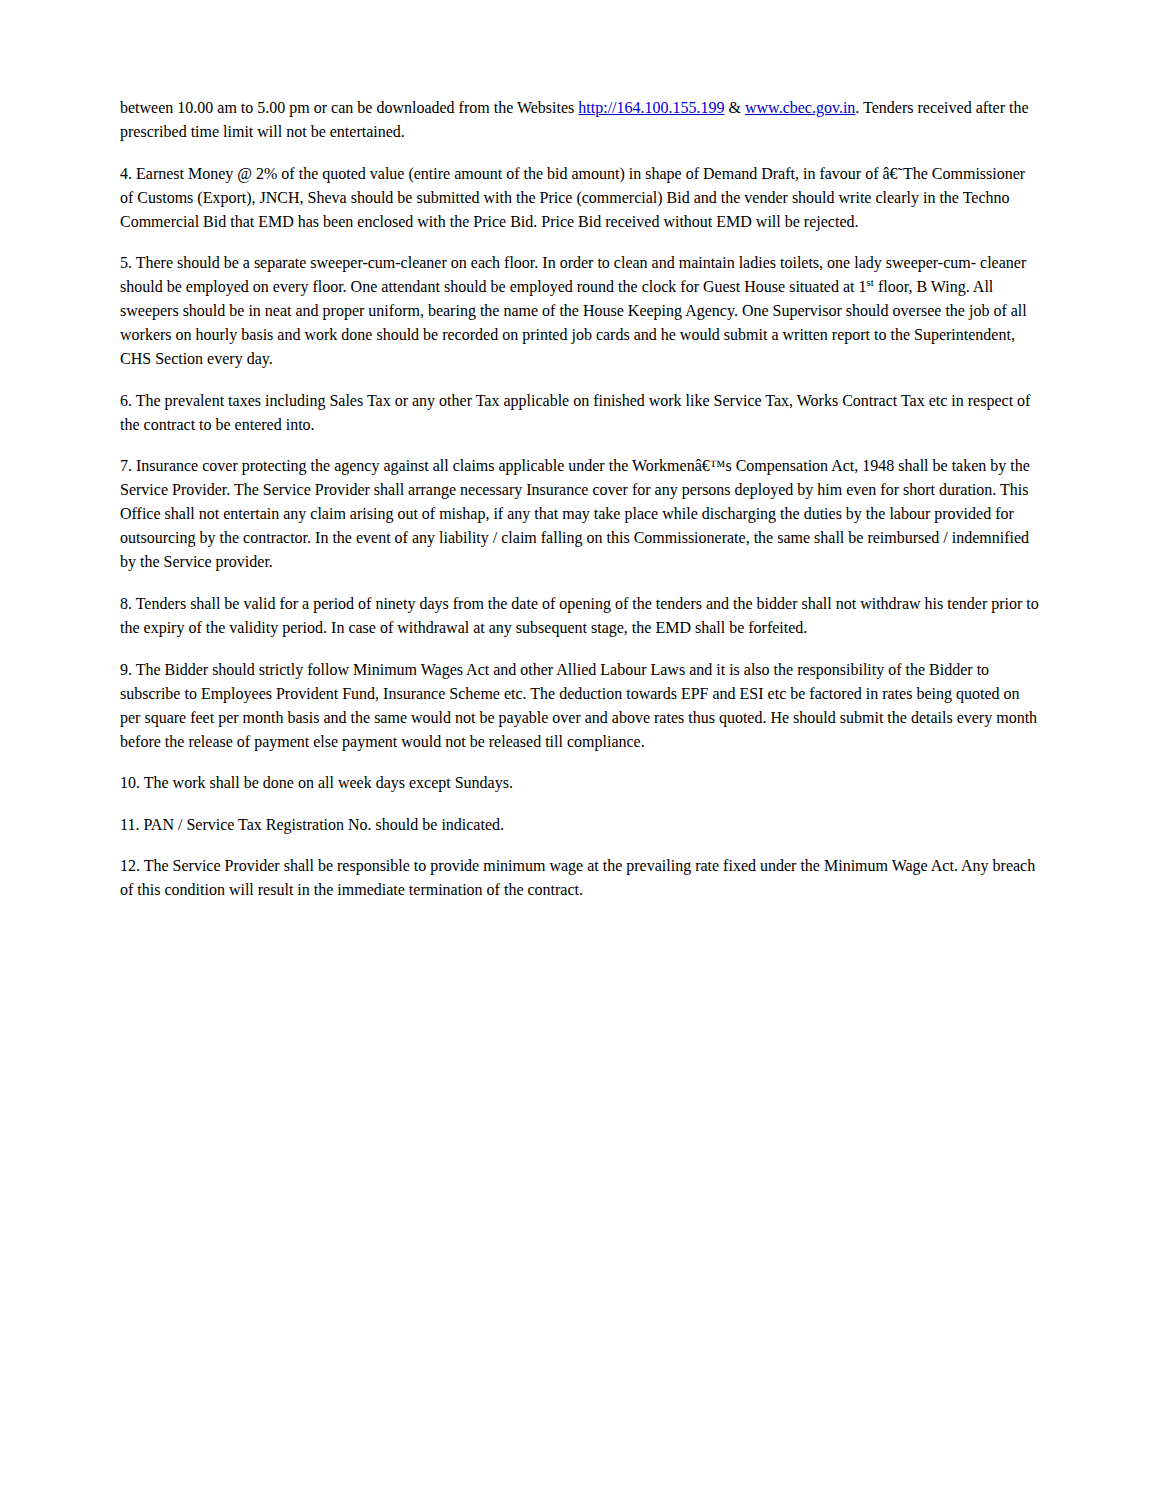between 10.00 am to 5.00 pm or can be downloaded from the Websites http://164.100.155.199 & www.cbec.gov.in. Tenders received after the prescribed time limit will not be entertained.
4. Earnest Money @ 2% of the quoted value (entire amount of the bid amount) in shape of Demand Draft, in favour of â€˜The Commissioner of Customs (Export), JNCH, Sheva should be submitted with the Price (commercial) Bid and the vender should write clearly in the Techno Commercial Bid that EMD has been enclosed with the Price Bid. Price Bid received without EMD will be rejected.
5. There should be a separate sweeper-cum-cleaner on each floor. In order to clean and maintain ladies toilets, one lady sweeper-cum- cleaner should be employed on every floor. One attendant should be employed round the clock for Guest House situated at 1st floor, B Wing. All sweepers should be in neat and proper uniform, bearing the name of the House Keeping Agency. One Supervisor should oversee the job of all workers on hourly basis and work done should be recorded on printed job cards and he would submit a written report to the Superintendent, CHS Section every day.
6. The prevalent taxes including Sales Tax or any other Tax applicable on finished work like Service Tax, Works Contract Tax etc in respect of the contract to be entered into.
7. Insurance cover protecting the agency against all claims applicable under the Workmenâ€™s Compensation Act, 1948 shall be taken by the Service Provider. The Service Provider shall arrange necessary Insurance cover for any persons deployed by him even for short duration. This Office shall not entertain any claim arising out of mishap, if any that may take place while discharging the duties by the labour provided for outsourcing by the contractor. In the event of any liability / claim falling on this Commissionerate, the same shall be reimbursed / indemnified by the Service provider.
8. Tenders shall be valid for a period of ninety days from the date of opening of the tenders and the bidder shall not withdraw his tender prior to the expiry of the validity period. In case of withdrawal at any subsequent stage, the EMD shall be forfeited.
9. The Bidder should strictly follow Minimum Wages Act and other Allied Labour Laws and it is also the responsibility of the Bidder to subscribe to Employees Provident Fund, Insurance Scheme etc. The deduction towards EPF and ESI etc be factored in rates being quoted on per square feet per month basis and the same would not be payable over and above rates thus quoted. He should submit the details every month before the release of payment else payment would not be released till compliance.
10. The work shall be done on all week days except Sundays.
11. PAN / Service Tax Registration No. should be indicated.
12. The Service Provider shall be responsible to provide minimum wage at the prevailing rate fixed under the Minimum Wage Act. Any breach of this condition will result in the immediate termination of the contract.